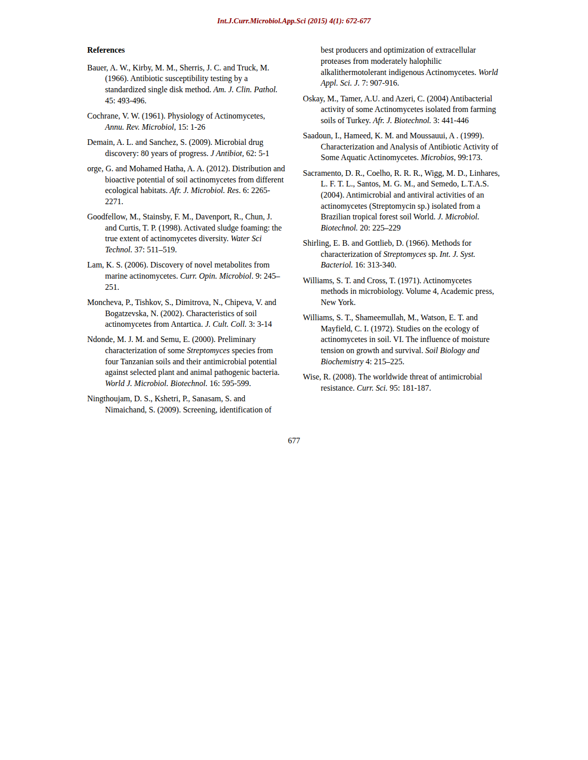Int.J.Curr.Microbiol.App.Sci (2015) 4(1): 672-677
References
Bauer, A. W., Kirby, M. M., Sherris, J. C. and Truck, M. (1966). Antibiotic susceptibility testing by a standardized single disk method. Am. J. Clin. Pathol. 45: 493-496.
Cochrane, V. W. (1961). Physiology of Actinomycetes, Annu. Rev. Microbiol, 15: 1-26
Demain, A. L. and Sanchez, S. (2009). Microbial drug discovery: 80 years of progress. J Antibiot, 62: 5-1
orge, G. and Mohamed Hatha, A. A. (2012). Distribution and bioactive potential of soil actinomycetes from different ecological habitats. Afr. J. Microbiol. Res. 6: 2265-2271.
Goodfellow, M., Stainsby, F. M., Davenport, R., Chun, J. and Curtis, T. P. (1998). Activated sludge foaming: the true extent of actinomycetes diversity. Water Sci Technol. 37: 511–519.
Lam, K. S. (2006). Discovery of novel metabolites from marine actinomycetes. Curr. Opin. Microbiol. 9: 245–251.
Moncheva, P., Tishkov, S., Dimitrova, N., Chipeva, V. and Bogatzevska, N. (2002). Characteristics of soil actinomycetes from Antartica. J. Cult. Coll. 3: 3-14
Ndonde, M. J. M. and Semu, E. (2000). Preliminary characterization of some Streptomyces species from four Tanzanian soils and their antimicrobial potential against selected plant and animal pathogenic bacteria. World J. Microbiol. Biotechnol. 16: 595-599.
Ningthoujam, D. S., Kshetri, P., Sanasam, S. and Nimaichand, S. (2009). Screening, identification of best producers and optimization of extracellular proteases from moderately halophilic alkalithermotolerant indigenous Actinomycetes. World Appl. Sci. J. 7: 907-916.
Oskay, M., Tamer, A.U. and Azeri, C. (2004) Antibacterial activity of some Actinomycetes isolated from farming soils of Turkey. Afr. J. Biotechnol. 3: 441-446
Saadoun, I., Hameed, K. M. and Moussauui, A . (1999). Characterization and Analysis of Antibiotic Activity of Some Aquatic Actinomycetes. Microbios, 99:173.
Sacramento, D. R., Coelho, R. R. R., Wigg, M. D., Linhares, L. F. T. L., Santos, M. G. M., and Semedo, L.T.A.S. (2004). Antimicrobial and antiviral activities of an actinomycetes (Streptomycin sp.) isolated from a Brazilian tropical forest soil World. J. Microbiol. Biotechnol. 20: 225–229
Shirling, E. B. and Gottlieb, D. (1966). Methods for characterization of Streptomyces sp. Int. J. Syst. Bacteriol. 16: 313-340.
Williams, S. T. and Cross, T. (1971). Actinomycetes methods in microbiology. Volume 4, Academic press, New York.
Williams, S. T., Shameemullah, M., Watson, E. T. and Mayfield, C. I. (1972). Studies on the ecology of actinomycetes in soil. VI. The influence of moisture tension on growth and survival. Soil Biology and Biochemistry 4: 215–225.
Wise, R. (2008). The worldwide threat of antimicrobial resistance. Curr. Sci. 95: 181-187.
677